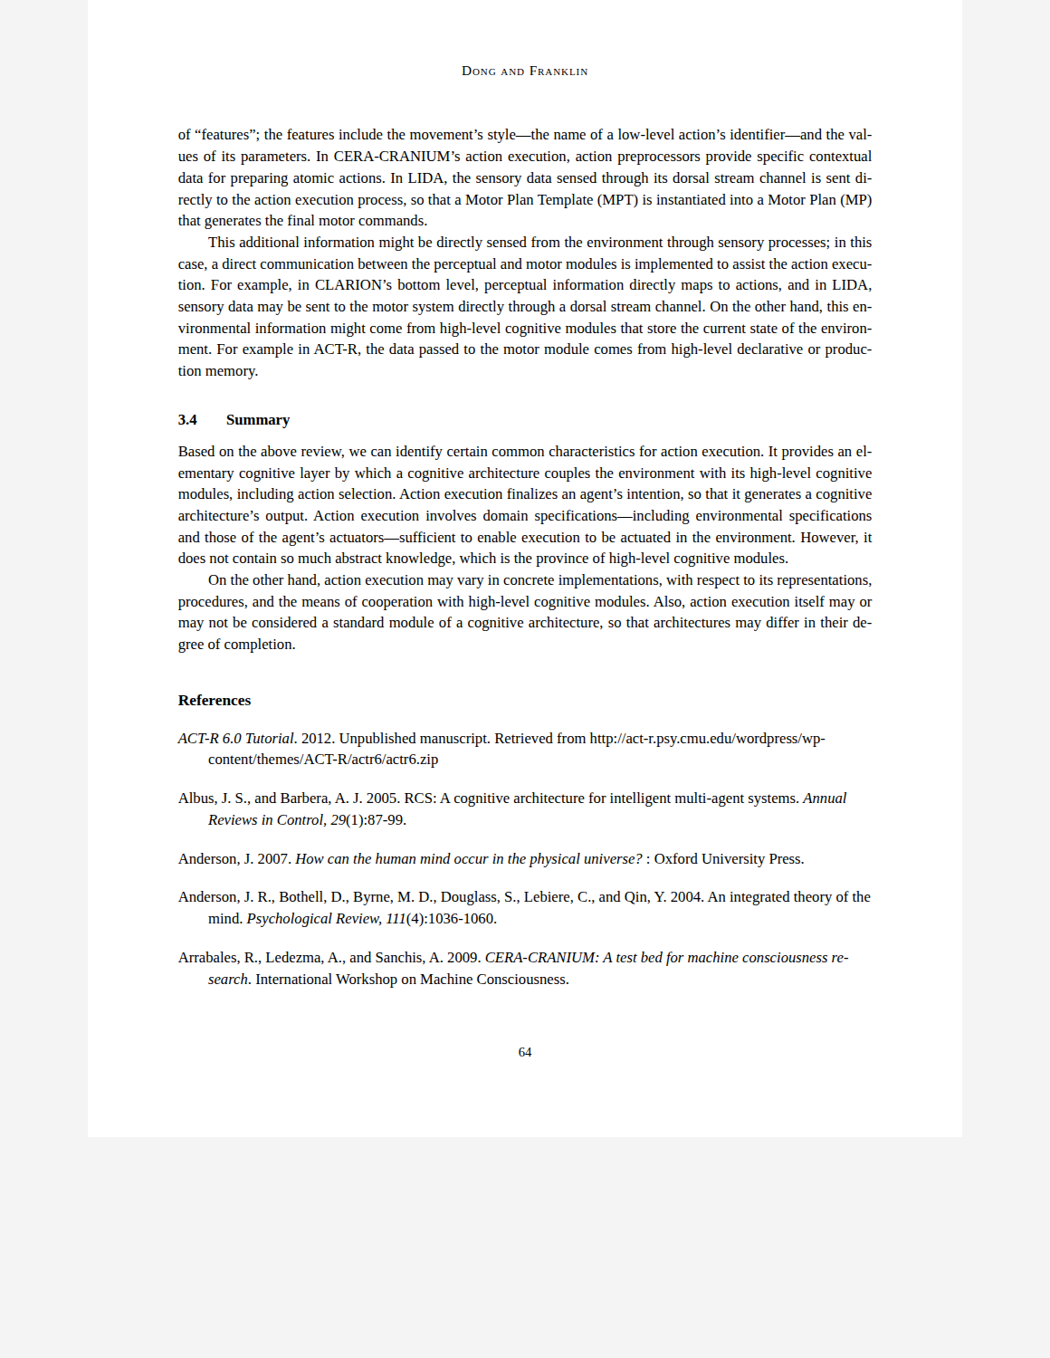Dong and Franklin
of “features”; the features include the movement’s style—the name of a low-level action’s identifier—and the values of its parameters. In CERA-CRANIUM’s action execution, action preprocessors provide specific contextual data for preparing atomic actions. In LIDA, the sensory data sensed through its dorsal stream channel is sent directly to the action execution process, so that a Motor Plan Template (MPT) is instantiated into a Motor Plan (MP) that generates the final motor commands.
This additional information might be directly sensed from the environment through sensory processes; in this case, a direct communication between the perceptual and motor modules is implemented to assist the action execution. For example, in CLARION’s bottom level, perceptual information directly maps to actions, and in LIDA, sensory data may be sent to the motor system directly through a dorsal stream channel. On the other hand, this environmental information might come from high-level cognitive modules that store the current state of the environment. For example in ACT-R, the data passed to the motor module comes from high-level declarative or production memory.
3.4 Summary
Based on the above review, we can identify certain common characteristics for action execution. It provides an elementary cognitive layer by which a cognitive architecture couples the environment with its high-level cognitive modules, including action selection. Action execution finalizes an agent’s intention, so that it generates a cognitive architecture’s output. Action execution involves domain specifications—including environmental specifications and those of the agent’s actuators—sufficient to enable execution to be actuated in the environment. However, it does not contain so much abstract knowledge, which is the province of high-level cognitive modules.
On the other hand, action execution may vary in concrete implementations, with respect to its representations, procedures, and the means of cooperation with high-level cognitive modules. Also, action execution itself may or may not be considered a standard module of a cognitive architecture, so that architectures may differ in their degree of completion.
References
ACT-R 6.0 Tutorial. 2012. Unpublished manuscript. Retrieved from http://act-r.psy.cmu.edu/wordpress/wp-content/themes/ACT-R/actr6/actr6.zip
Albus, J. S., and Barbera, A. J. 2005. RCS: A cognitive architecture for intelligent multi-agent systems. Annual Reviews in Control, 29(1):87-99.
Anderson, J. 2007. How can the human mind occur in the physical universe? : Oxford University Press.
Anderson, J. R., Bothell, D., Byrne, M. D., Douglass, S., Lebiere, C., and Qin, Y. 2004. An integrated theory of the mind. Psychological Review, 111(4):1036-1060.
Arrabales, R., Ledezma, A., and Sanchis, A. 2009. CERA-CRANIUM: A test bed for machine consciousness research. International Workshop on Machine Consciousness.
64